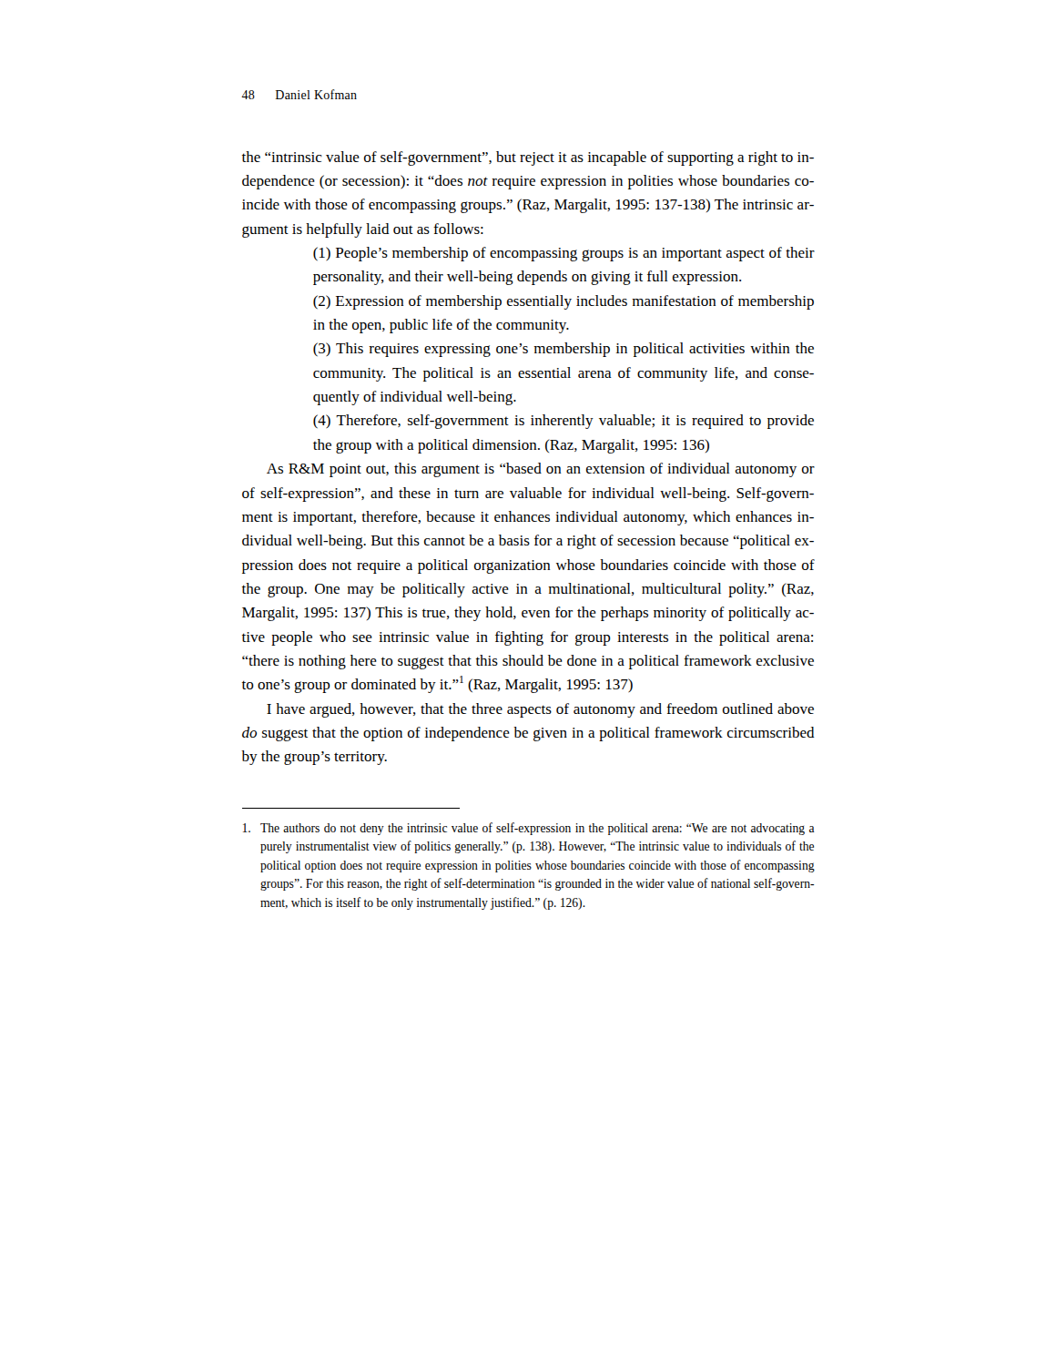48 Daniel Kofman
the “intrinsic value of self-government”, but reject it as incapable of supporting a right to independence (or secession): it “does not require expression in polities whose boundaries coincide with those of encompassing groups.” (Raz, Margalit, 1995: 137-138) The intrinsic argument is helpfully laid out as follows:
(1) People’s membership of encompassing groups is an important aspect of their personality, and their well-being depends on giving it full expression.
(2) Expression of membership essentially includes manifestation of membership in the open, public life of the community.
(3) This requires expressing one’s membership in political activities within the community. The political is an essential arena of community life, and consequently of individual well-being.
(4) Therefore, self-government is inherently valuable; it is required to provide the group with a political dimension. (Raz, Margalit, 1995: 136)
As R&M point out, this argument is “based on an extension of individual autonomy or of self-expression”, and these in turn are valuable for individual well-being. Self-government is important, therefore, because it enhances individual autonomy, which enhances individual well-being. But this cannot be a basis for a right of secession because “political expression does not require a political organization whose boundaries coincide with those of the group. One may be politically active in a multinational, multicultural polity.” (Raz, Margalit, 1995: 137) This is true, they hold, even for the perhaps minority of politically active people who see intrinsic value in fighting for group interests in the political arena: “there is nothing here to suggest that this should be done in a political framework exclusive to one’s group or dominated by it.”1 (Raz, Margalit, 1995: 137)
I have argued, however, that the three aspects of autonomy and freedom outlined above do suggest that the option of independence be given in a political framework circumscribed by the group’s territory.
1. The authors do not deny the intrinsic value of self-expression in the political arena: “We are not advocating a purely instrumentalist view of politics generally.” (p. 138). However, “The intrinsic value to individuals of the political option does not require expression in polities whose boundaries coincide with those of encompassing groups”. For this reason, the right of self-determination “is grounded in the wider value of national self-government, which is itself to be only instrumentally justified.” (p. 126).